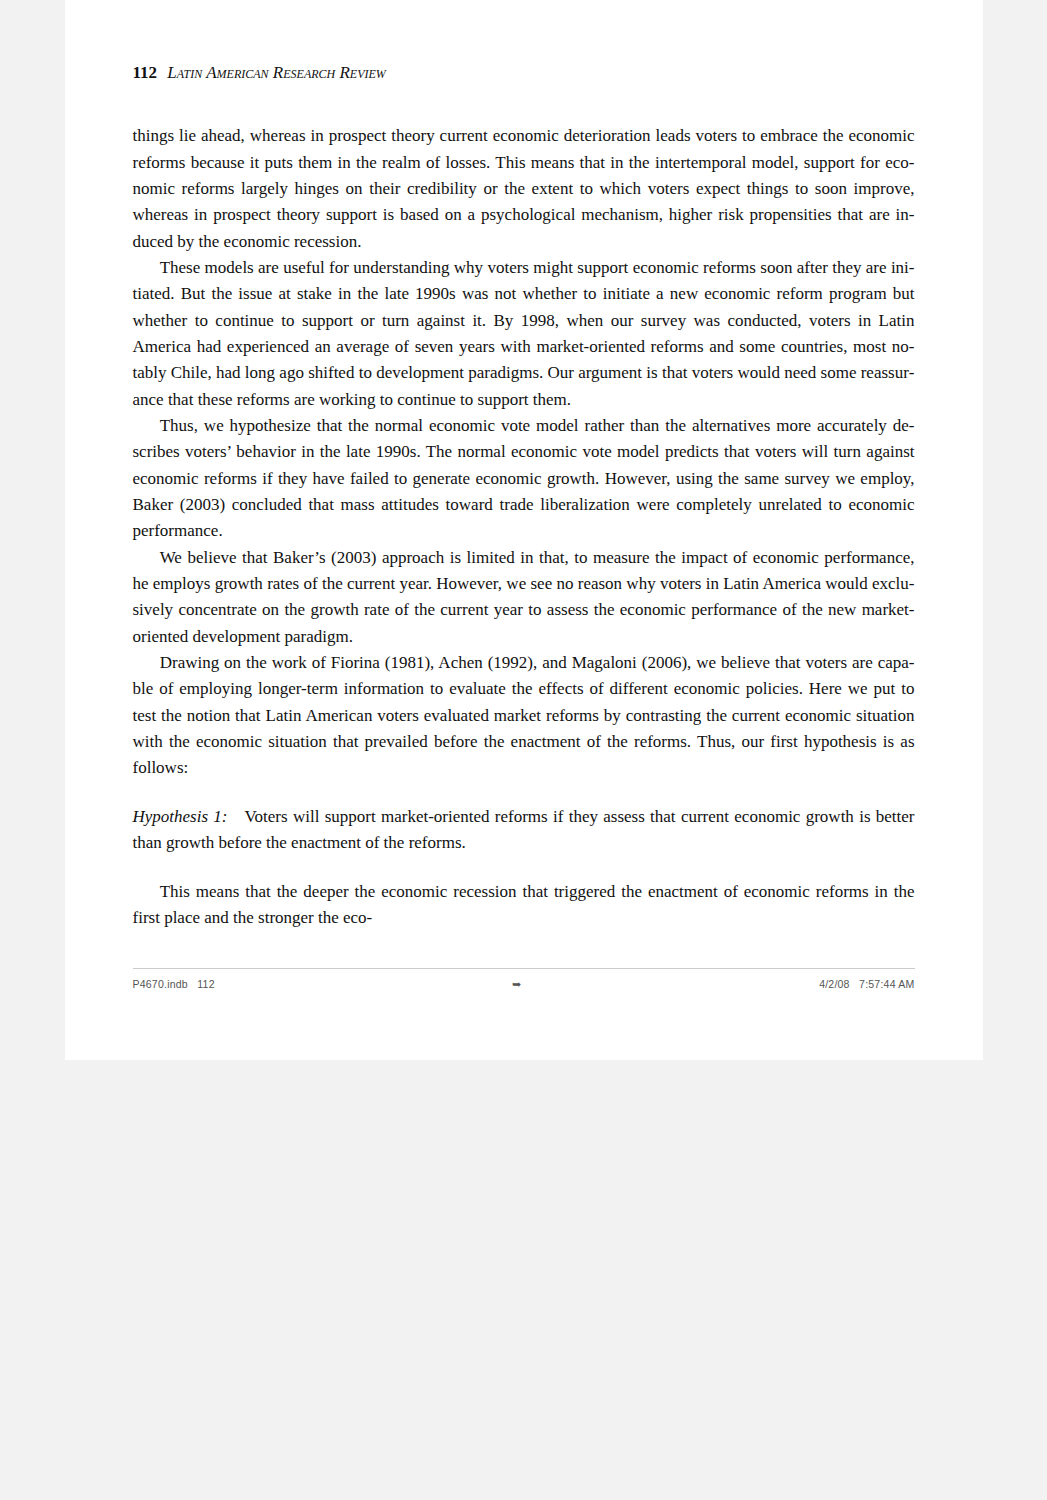112 Latin American Research Review
things lie ahead, whereas in prospect theory current economic deterioration leads voters to embrace the economic reforms because it puts them in the realm of losses. This means that in the intertemporal model, support for economic reforms largely hinges on their credibility or the extent to which voters expect things to soon improve, whereas in prospect theory support is based on a psychological mechanism, higher risk propensities that are induced by the economic recession.
These models are useful for understanding why voters might support economic reforms soon after they are initiated. But the issue at stake in the late 1990s was not whether to initiate a new economic reform program but whether to continue to support or turn against it. By 1998, when our survey was conducted, voters in Latin America had experienced an average of seven years with market-oriented reforms and some countries, most notably Chile, had long ago shifted to development paradigms. Our argument is that voters would need some reassurance that these reforms are working to continue to support them.
Thus, we hypothesize that the normal economic vote model rather than the alternatives more accurately describes voters’ behavior in the late 1990s. The normal economic vote model predicts that voters will turn against economic reforms if they have failed to generate economic growth. However, using the same survey we employ, Baker (2003) concluded that mass attitudes toward trade liberalization were completely unrelated to economic performance.
We believe that Baker’s (2003) approach is limited in that, to measure the impact of economic performance, he employs growth rates of the current year. However, we see no reason why voters in Latin America would exclusively concentrate on the growth rate of the current year to assess the economic performance of the new market-oriented development paradigm.
Drawing on the work of Fiorina (1981), Achen (1992), and Magaloni (2006), we believe that voters are capable of employing longer-term information to evaluate the effects of different economic policies. Here we put to test the notion that Latin American voters evaluated market reforms by contrasting the current economic situation with the economic situation that prevailed before the enactment of the reforms. Thus, our first hypothesis is as follows:
Hypothesis 1: Voters will support market-oriented reforms if they assess that current economic growth is better than growth before the enactment of the reforms.
This means that the deeper the economic recession that triggered the enactment of economic reforms in the first place and the stronger the eco-
P4670.indb 112 ➥ 4/2/08 7:57:44 AM